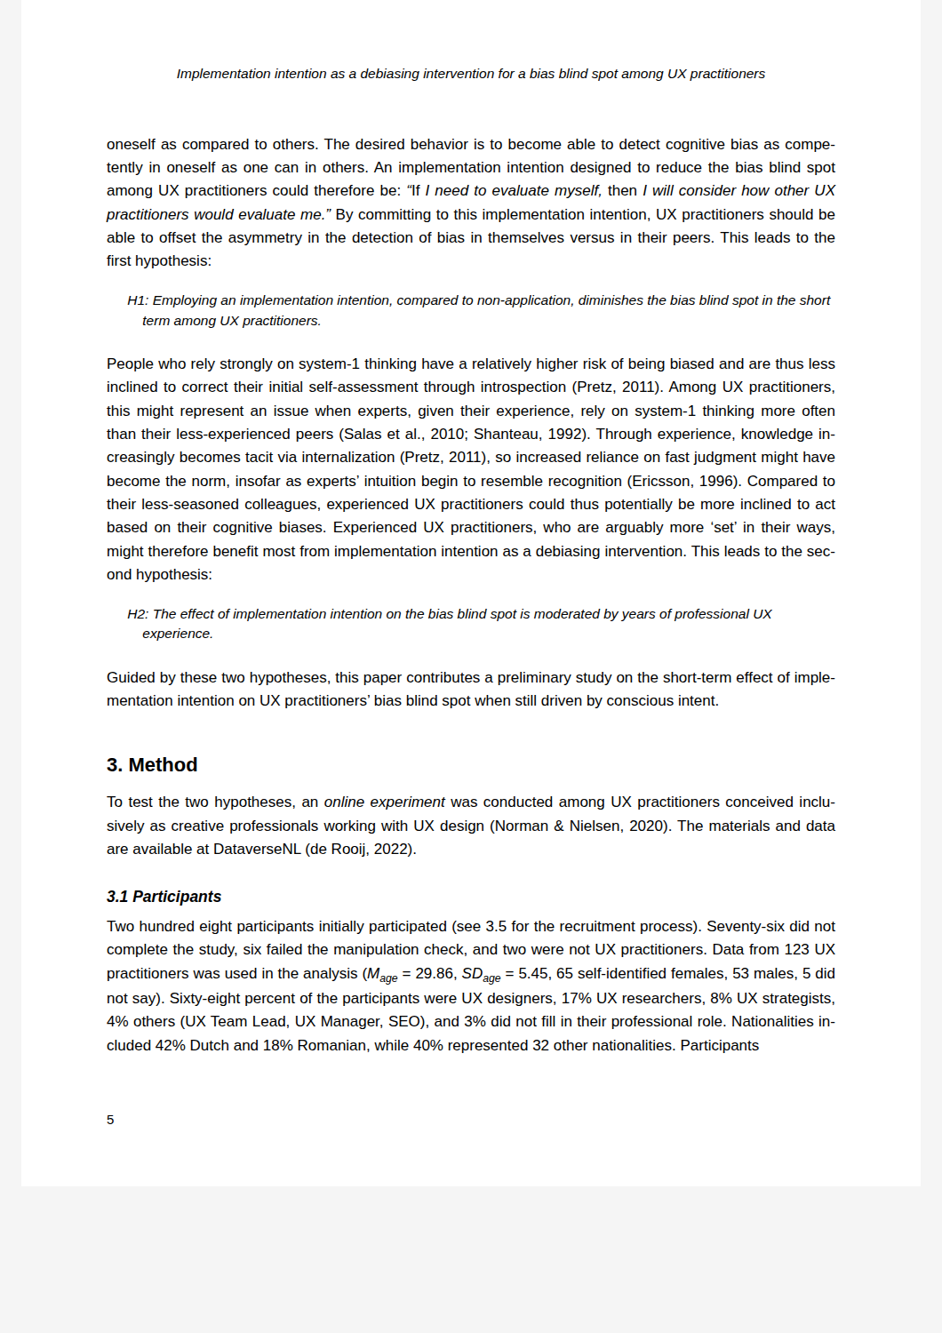Implementation intention as a debiasing intervention for a bias blind spot among UX practitioners
oneself as compared to others. The desired behavior is to become able to detect cognitive bias as competently in oneself as one can in others. An implementation intention designed to reduce the bias blind spot among UX practitioners could therefore be: “If I need to evaluate myself, then I will consider how other UX practitioners would evaluate me.” By committing to this implementation intention, UX practitioners should be able to offset the asymmetry in the detection of bias in themselves versus in their peers. This leads to the first hypothesis:
H1: Employing an implementation intention, compared to non-application, diminishes the bias blind spot in the short term among UX practitioners.
People who rely strongly on system-1 thinking have a relatively higher risk of being biased and are thus less inclined to correct their initial self-assessment through introspection (Pretz, 2011). Among UX practitioners, this might represent an issue when experts, given their experience, rely on system-1 thinking more often than their less-experienced peers (Salas et al., 2010; Shanteau, 1992). Through experience, knowledge increasingly becomes tacit via internalization (Pretz, 2011), so increased reliance on fast judgment might have become the norm, insofar as experts’ intuition begin to resemble recognition (Ericsson, 1996). Compared to their less-seasoned colleagues, experienced UX practitioners could thus potentially be more inclined to act based on their cognitive biases. Experienced UX practitioners, who are arguably more ‘set’ in their ways, might therefore benefit most from implementation intention as a debiasing intervention. This leads to the second hypothesis:
H2: The effect of implementation intention on the bias blind spot is moderated by years of professional UX experience.
Guided by these two hypotheses, this paper contributes a preliminary study on the short-term effect of implementation intention on UX practitioners’ bias blind spot when still driven by conscious intent.
3. Method
To test the two hypotheses, an online experiment was conducted among UX practitioners conceived inclusively as creative professionals working with UX design (Norman & Nielsen, 2020). The materials and data are available at DataverseNL (de Rooij, 2022).
3.1 Participants
Two hundred eight participants initially participated (see 3.5 for the recruitment process). Seventy-six did not complete the study, six failed the manipulation check, and two were not UX practitioners. Data from 123 UX practitioners was used in the analysis (Mage = 29.86, SDage = 5.45, 65 self-identified females, 53 males, 5 did not say). Sixty-eight percent of the participants were UX designers, 17% UX researchers, 8% UX strategists, 4% others (UX Team Lead, UX Manager, SEO), and 3% did not fill in their professional role. Nationalities included 42% Dutch and 18% Romanian, while 40% represented 32 other nationalities. Participants
5